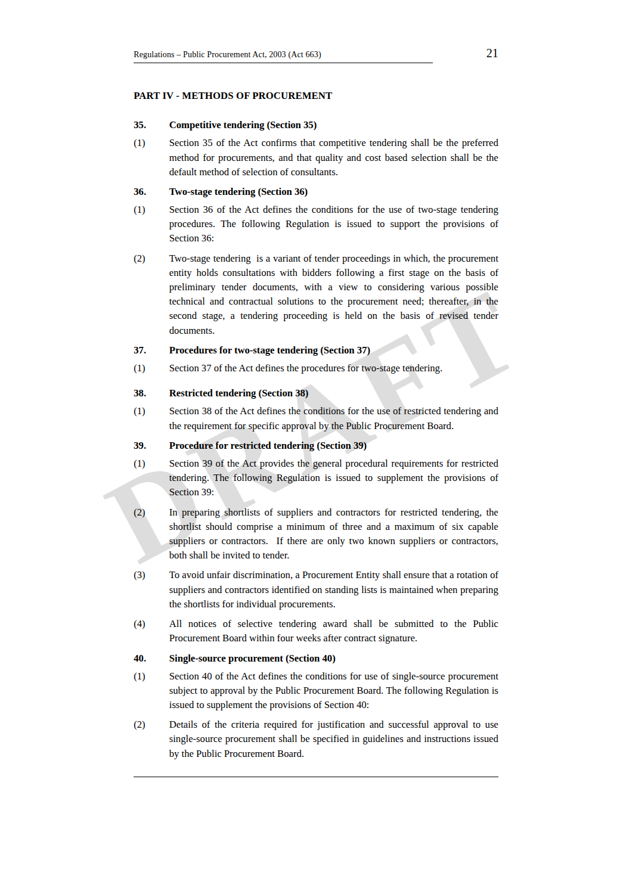DRAFT
Regulations – Public Procurement Act, 2003 (Act 663)
21
PART IV - METHODS OF PROCUREMENT
35.
Competitive tendering (Section 35)
(1)
Section 35 of the Act confirms that competitive tendering shall be the preferred method for procurements, and that quality and cost based selection shall be the default method of selection of consultants.
36.
Two-stage tendering (Section 36)
(1)
Section 36 of the Act defines the conditions for the use of two-stage tendering procedures. The following Regulation is issued to support the provisions of Section 36:
(2)
Two-stage tendering is a variant of tender proceedings in which, the procurement entity holds consultations with bidders following a first stage on the basis of preliminary tender documents, with a view to considering various possible technical and contractual solutions to the procurement need; thereafter, in the second stage, a tendering proceeding is held on the basis of revised tender documents.
37.
Procedures for two-stage tendering (Section 37)
(1)
Section 37 of the Act defines the procedures for two-stage tendering.
38.
Restricted tendering (Section 38)
(1)
Section 38 of the Act defines the conditions for the use of restricted tendering and the requirement for specific approval by the Public Procurement Board.
39.
Procedure for restricted tendering (Section 39)
(1)
Section 39 of the Act provides the general procedural requirements for restricted tendering. The following Regulation is issued to supplement the provisions of Section 39:
(2)
In preparing shortlists of suppliers and contractors for restricted tendering, the shortlist should comprise a minimum of three and a maximum of six capable suppliers or contractors. If there are only two known suppliers or contractors, both shall be invited to tender.
(3)
To avoid unfair discrimination, a Procurement Entity shall ensure that a rotation of suppliers and contractors identified on standing lists is maintained when preparing the shortlists for individual procurements.
(4)
All notices of selective tendering award shall be submitted to the Public Procurement Board within four weeks after contract signature.
40.
Single-source procurement (Section 40)
(1)
Section 40 of the Act defines the conditions for use of single-source procurement subject to approval by the Public Procurement Board. The following Regulation is issued to supplement the provisions of Section 40:
(2)
Details of the criteria required for justification and successful approval to use single-source procurement shall be specified in guidelines and instructions issued by the Public Procurement Board.